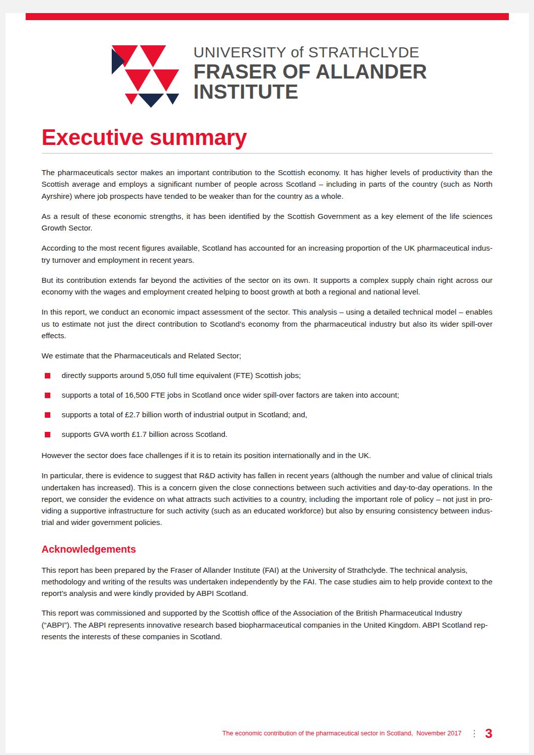UNIVERSITY of STRATHCLYDE
FRASER OF ALLANDER
INSTITUTE
Executive summary
The pharmaceuticals sector makes an important contribution to the Scottish economy. It has higher levels of productivity than the Scottish average and employs a significant number of people across Scotland – including in parts of the country (such as North Ayrshire) where job prospects have tended to be weaker than for the country as a whole.
As a result of these economic strengths, it has been identified by the Scottish Government as a key element of the life sciences Growth Sector.
According to the most recent figures available, Scotland has accounted for an increasing proportion of the UK pharmaceutical industry turnover and employment in recent years.
But its contribution extends far beyond the activities of the sector on its own. It supports a complex supply chain right across our economy with the wages and employment created helping to boost growth at both a regional and national level.
In this report, we conduct an economic impact assessment of the sector. This analysis – using a detailed technical model – enables us to estimate not just the direct contribution to Scotland’s economy from the pharmaceutical industry but also its wider spill-over effects.
We estimate that the Pharmaceuticals and Related Sector;
directly supports around 5,050 full time equivalent (FTE) Scottish jobs;
supports a total of 16,500 FTE jobs in Scotland once wider spill-over factors are taken into account;
supports a total of £2.7 billion worth of industrial output in Scotland; and,
supports GVA worth £1.7 billion across Scotland.
However the sector does face challenges if it is to retain its position internationally and in the UK.
In particular, there is evidence to suggest that R&D activity has fallen in recent years (although the number and value of clinical trials undertaken has increased). This is a concern given the close connections between such activities and day-to-day operations. In the report, we consider the evidence on what attracts such activities to a country, including the important role of policy – not just in providing a supportive infrastructure for such activity (such as an educated workforce) but also by ensuring consistency between industrial and wider government policies.
Acknowledgements
This report has been prepared by the Fraser of Allander Institute (FAI) at the University of Strathclyde. The technical analysis, methodology and writing of the results was undertaken independently by the FAI. The case studies aim to help provide context to the report’s analysis and were kindly provided by ABPI Scotland.
This report was commissioned and supported by the Scottish office of the Association of the British Pharmaceutical Industry (“ABPI”). The ABPI represents innovative research based biopharmaceutical companies in the United Kingdom. ABPI Scotland represents the interests of these companies in Scotland.
The economic contribution of the pharmaceutical sector in Scotland, November 2017 3